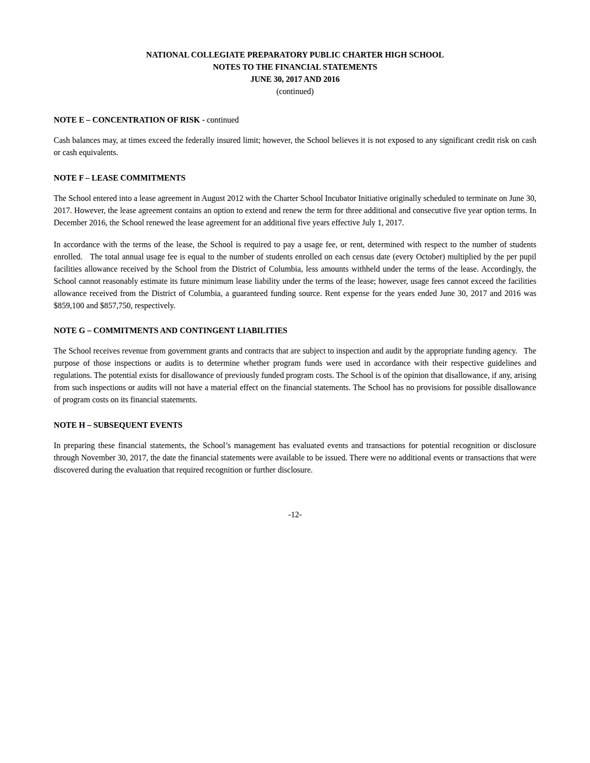NATIONAL COLLEGIATE PREPARATORY PUBLIC CHARTER HIGH SCHOOL NOTES TO THE FINANCIAL STATEMENTS JUNE 30, 2017 AND 2016 (continued)
NOTE E – CONCENTRATION OF RISK - continued
Cash balances may, at times exceed the federally insured limit; however, the School believes it is not exposed to any significant credit risk on cash or cash equivalents.
NOTE F – LEASE COMMITMENTS
The School entered into a lease agreement in August 2012 with the Charter School Incubator Initiative originally scheduled to terminate on June 30, 2017. However, the lease agreement contains an option to extend and renew the term for three additional and consecutive five year option terms. In December 2016, the School renewed the lease agreement for an additional five years effective July 1, 2017.
In accordance with the terms of the lease, the School is required to pay a usage fee, or rent, determined with respect to the number of students enrolled. The total annual usage fee is equal to the number of students enrolled on each census date (every October) multiplied by the per pupil facilities allowance received by the School from the District of Columbia, less amounts withheld under the terms of the lease. Accordingly, the School cannot reasonably estimate its future minimum lease liability under the terms of the lease; however, usage fees cannot exceed the facilities allowance received from the District of Columbia, a guaranteed funding source. Rent expense for the years ended June 30, 2017 and 2016 was $859,100 and $857,750, respectively.
NOTE G – COMMITMENTS AND CONTINGENT LIABILITIES
The School receives revenue from government grants and contracts that are subject to inspection and audit by the appropriate funding agency. The purpose of those inspections or audits is to determine whether program funds were used in accordance with their respective guidelines and regulations. The potential exists for disallowance of previously funded program costs. The School is of the opinion that disallowance, if any, arising from such inspections or audits will not have a material effect on the financial statements. The School has no provisions for possible disallowance of program costs on its financial statements.
NOTE H – SUBSEQUENT EVENTS
In preparing these financial statements, the School’s management has evaluated events and transactions for potential recognition or disclosure through November 30, 2017, the date the financial statements were available to be issued. There were no additional events or transactions that were discovered during the evaluation that required recognition or further disclosure.
-12-